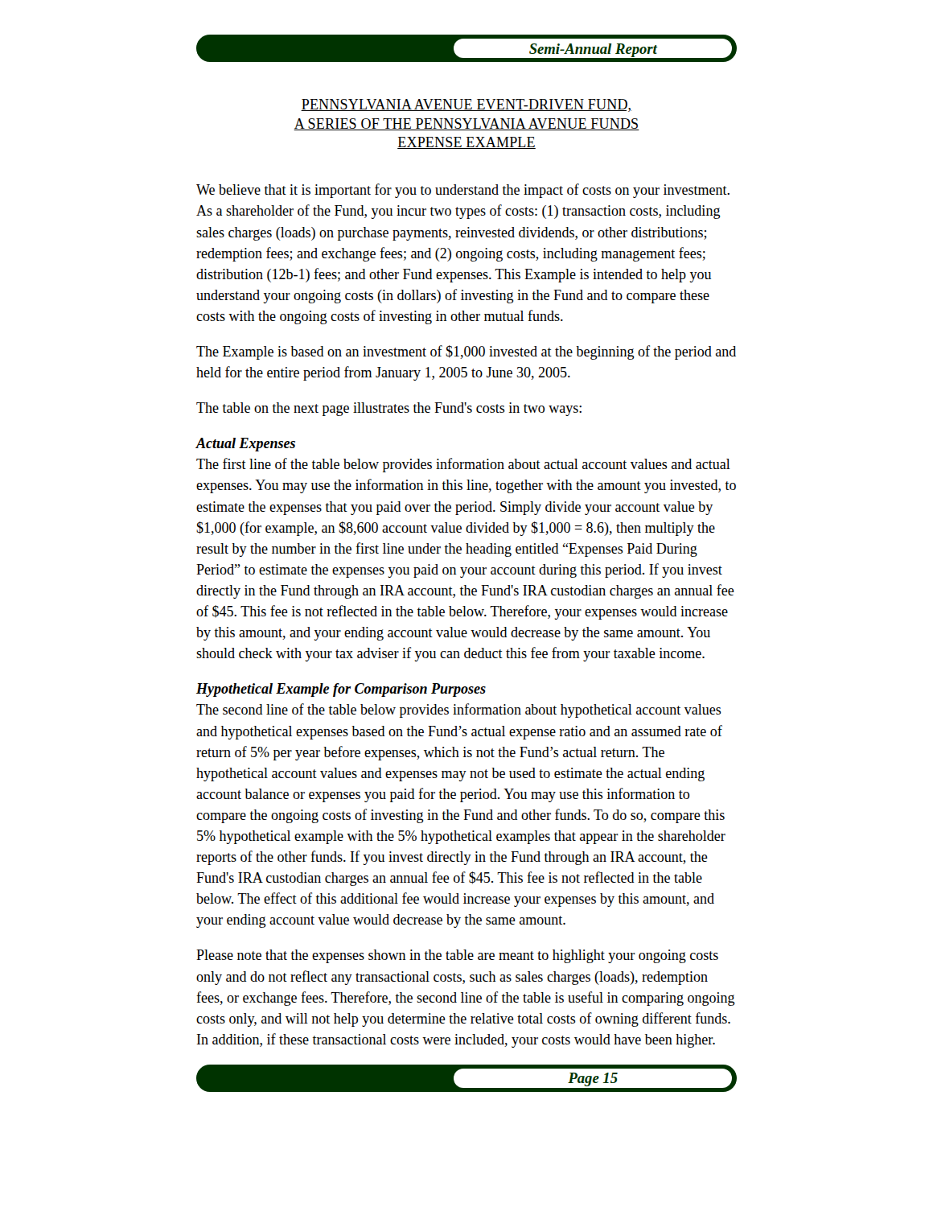Semi-Annual Report
Pennsylvania Avenue Event-Driven Fund,
a series of the Pennsylvania Avenue Funds
Expense Example
We believe that it is important for you to understand the impact of costs on your investment. As a shareholder of the Fund, you incur two types of costs: (1) transaction costs, including sales charges (loads) on purchase payments, reinvested dividends, or other distributions; redemption fees; and exchange fees; and (2) ongoing costs, including management fees; distribution (12b-1) fees; and other Fund expenses. This Example is intended to help you understand your ongoing costs (in dollars) of investing in the Fund and to compare these costs with the ongoing costs of investing in other mutual funds.
The Example is based on an investment of $1,000 invested at the beginning of the period and held for the entire period from January 1, 2005 to June 30, 2005.
The table on the next page illustrates the Fund's costs in two ways:
Actual Expenses
The first line of the table below provides information about actual account values and actual expenses. You may use the information in this line, together with the amount you invested, to estimate the expenses that you paid over the period. Simply divide your account value by $1,000 (for example, an $8,600 account value divided by $1,000 = 8.6), then multiply the result by the number in the first line under the heading entitled “Expenses Paid During Period” to estimate the expenses you paid on your account during this period. If you invest directly in the Fund through an IRA account, the Fund's IRA custodian charges an annual fee of $45. This fee is not reflected in the table below. Therefore, your expenses would increase by this amount, and your ending account value would decrease by the same amount. You should check with your tax adviser if you can deduct this fee from your taxable income.
Hypothetical Example for Comparison Purposes
The second line of the table below provides information about hypothetical account values and hypothetical expenses based on the Fund’s actual expense ratio and an assumed rate of return of 5% per year before expenses, which is not the Fund’s actual return. The hypothetical account values and expenses may not be used to estimate the actual ending account balance or expenses you paid for the period. You may use this information to compare the ongoing costs of investing in the Fund and other funds. To do so, compare this 5% hypothetical example with the 5% hypothetical examples that appear in the shareholder reports of the other funds. If you invest directly in the Fund through an IRA account, the Fund's IRA custodian charges an annual fee of $45. This fee is not reflected in the table below. The effect of this additional fee would increase your expenses by this amount, and your ending account value would decrease by the same amount.
Please note that the expenses shown in the table are meant to highlight your ongoing costs only and do not reflect any transactional costs, such as sales charges (loads), redemption fees, or exchange fees. Therefore, the second line of the table is useful in comparing ongoing costs only, and will not help you determine the relative total costs of owning different funds. In addition, if these transactional costs were included, your costs would have been higher.
Page 15